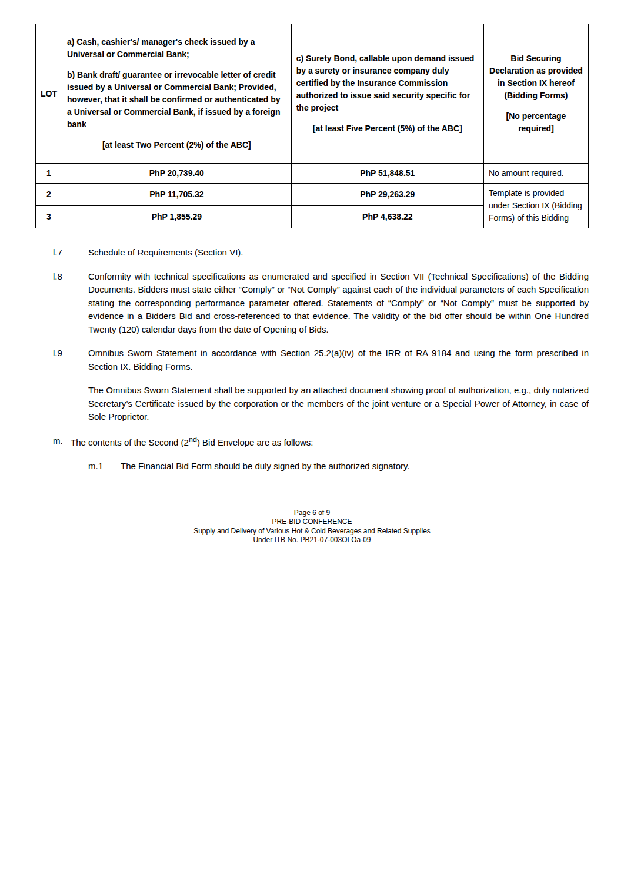| LOT | a) Cash, cashier's/ manager's check issued by a Universal or Commercial Bank; b) Bank draft/ guarantee or irrevocable letter of credit issued by a Universal or Commercial Bank; Provided, however, that it shall be confirmed or authenticated by a Universal or Commercial Bank, if issued by a foreign bank [at least Two Percent (2%) of the ABC] | c) Surety Bond, callable upon demand issued by a surety or insurance company duly certified by the Insurance Commission authorized to issue said security specific for the project [at least Five Percent (5%) of the ABC] | Bid Securing Declaration as provided in Section IX hereof (Bidding Forms) [No percentage required] |
| 1 | PhP 20,739.40 | PhP 51,848.51 | No amount required. |
| 2 | PhP 11,705.32 | PhP 29,263.29 | Template is provided under Section IX (Bidding Forms) of this Bidding |
| 3 | PhP 1,855.29 | PhP 4,638.22 |
l.7 Schedule of Requirements (Section VI).
l.8 Conformity with technical specifications as enumerated and specified in Section VII (Technical Specifications) of the Bidding Documents. Bidders must state either “Comply” or “Not Comply” against each of the individual parameters of each Specification stating the corresponding performance parameter offered. Statements of “Comply” or “Not Comply” must be supported by evidence in a Bidders Bid and cross-referenced to that evidence. The validity of the bid offer should be within One Hundred Twenty (120) calendar days from the date of Opening of Bids.
l.9 Omnibus Sworn Statement in accordance with Section 25.2(a)(iv) of the IRR of RA 9184 and using the form prescribed in Section IX. Bidding Forms.
The Omnibus Sworn Statement shall be supported by an attached document showing proof of authorization, e.g., duly notarized Secretary’s Certificate issued by the corporation or the members of the joint venture or a Special Power of Attorney, in case of Sole Proprietor.
m. The contents of the Second (2nd) Bid Envelope are as follows:
m.1 The Financial Bid Form should be duly signed by the authorized signatory.
Page 6 of 9
PRE-BID CONFERENCE
Supply and Delivery of Various Hot & Cold Beverages and Related Supplies
Under ITB No. PB21-07-003OLOa-09